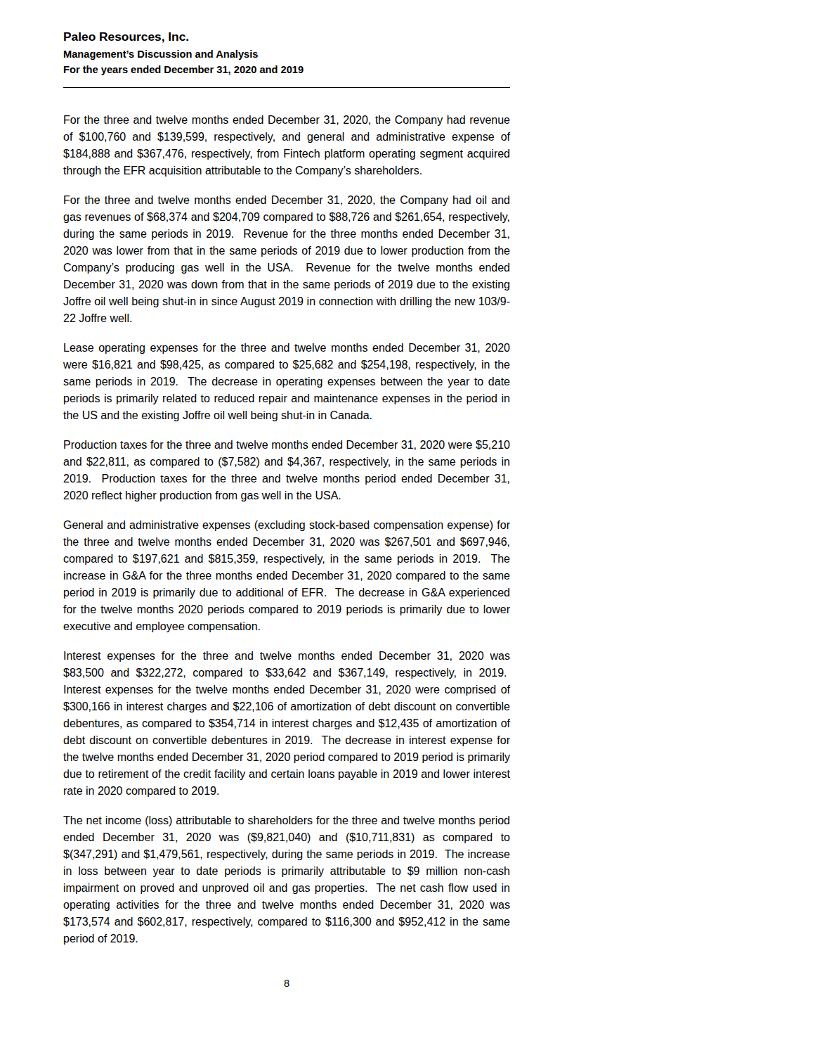Paleo Resources, Inc.
Management’s Discussion and Analysis
For the years ended December 31, 2020 and 2019
For the three and twelve months ended December 31, 2020, the Company had revenue of $100,760 and $139,599, respectively, and general and administrative expense of $184,888 and $367,476, respectively, from Fintech platform operating segment acquired through the EFR acquisition attributable to the Company’s shareholders.
For the three and twelve months ended December 31, 2020, the Company had oil and gas revenues of $68,374 and $204,709 compared to $88,726 and $261,654, respectively, during the same periods in 2019. Revenue for the three months ended December 31, 2020 was lower from that in the same periods of 2019 due to lower production from the Company’s producing gas well in the USA. Revenue for the twelve months ended December 31, 2020 was down from that in the same periods of 2019 due to the existing Joffre oil well being shut-in in since August 2019 in connection with drilling the new 103/9-22 Joffre well.
Lease operating expenses for the three and twelve months ended December 31, 2020 were $16,821 and $98,425, as compared to $25,682 and $254,198, respectively, in the same periods in 2019. The decrease in operating expenses between the year to date periods is primarily related to reduced repair and maintenance expenses in the period in the US and the existing Joffre oil well being shut-in in Canada.
Production taxes for the three and twelve months ended December 31, 2020 were $5,210 and $22,811, as compared to ($7,582) and $4,367, respectively, in the same periods in 2019. Production taxes for the three and twelve months period ended December 31, 2020 reflect higher production from gas well in the USA.
General and administrative expenses (excluding stock-based compensation expense) for the three and twelve months ended December 31, 2020 was $267,501 and $697,946, compared to $197,621 and $815,359, respectively, in the same periods in 2019. The increase in G&A for the three months ended December 31, 2020 compared to the same period in 2019 is primarily due to additional of EFR. The decrease in G&A experienced for the twelve months 2020 periods compared to 2019 periods is primarily due to lower executive and employee compensation.
Interest expenses for the three and twelve months ended December 31, 2020 was $83,500 and $322,272, compared to $33,642 and $367,149, respectively, in 2019. Interest expenses for the twelve months ended December 31, 2020 were comprised of $300,166 in interest charges and $22,106 of amortization of debt discount on convertible debentures, as compared to $354,714 in interest charges and $12,435 of amortization of debt discount on convertible debentures in 2019. The decrease in interest expense for the twelve months ended December 31, 2020 period compared to 2019 period is primarily due to retirement of the credit facility and certain loans payable in 2019 and lower interest rate in 2020 compared to 2019.
The net income (loss) attributable to shareholders for the three and twelve months period ended December 31, 2020 was ($9,821,040) and ($10,711,831) as compared to $(347,291) and $1,479,561, respectively, during the same periods in 2019. The increase in loss between year to date periods is primarily attributable to $9 million non-cash impairment on proved and unproved oil and gas properties. The net cash flow used in operating activities for the three and twelve months ended December 31, 2020 was $173,574 and $602,817, respectively, compared to $116,300 and $952,412 in the same period of 2019.
8